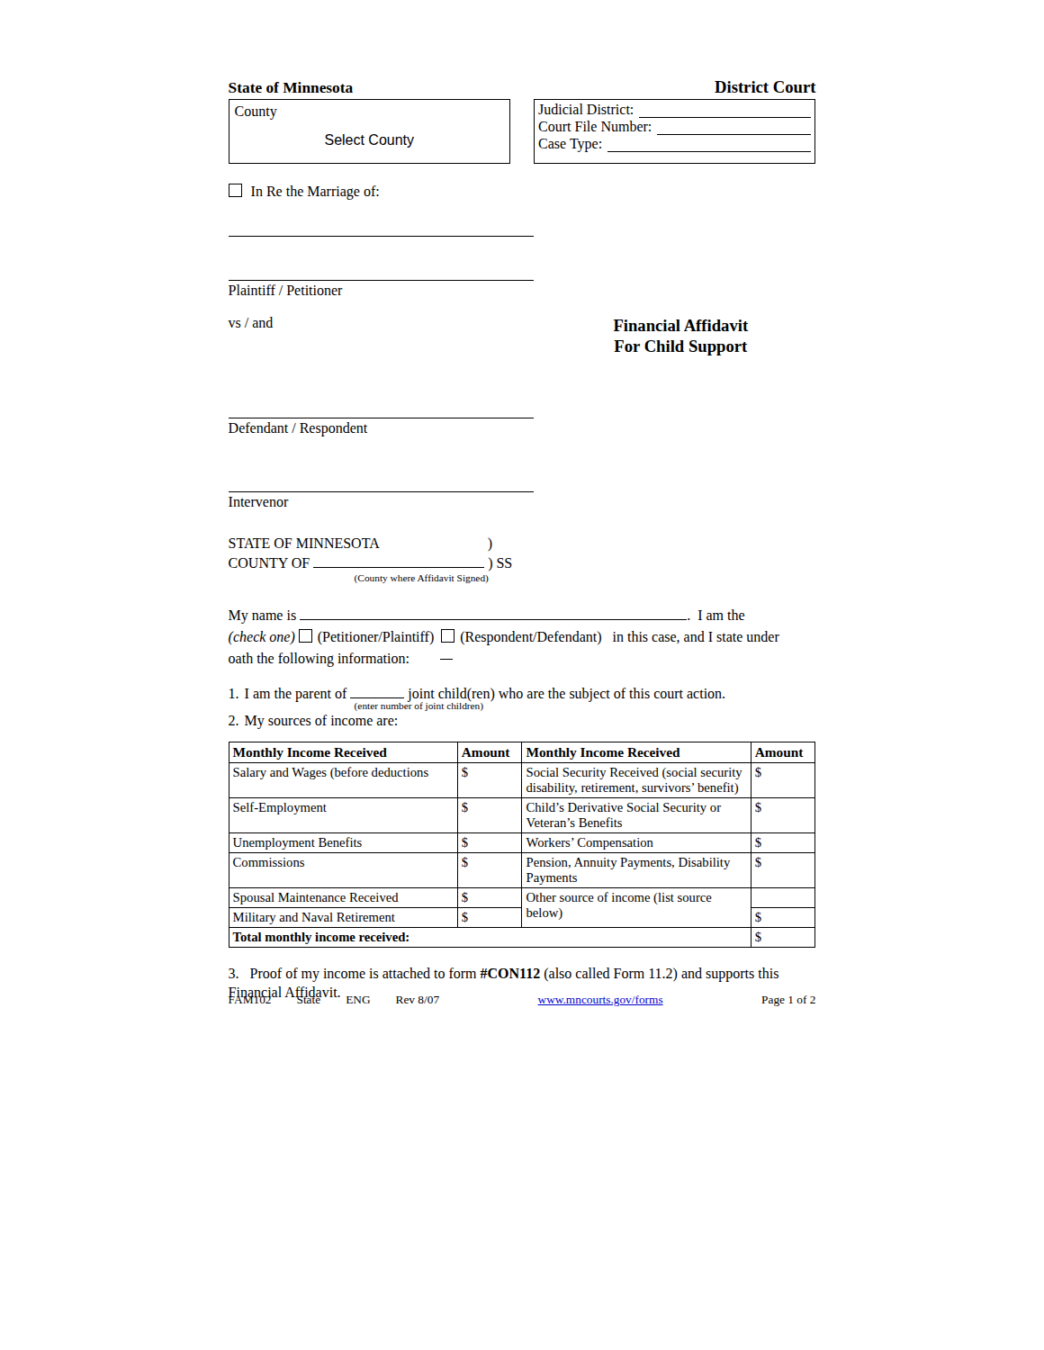State of Minnesota
District Court
County
Select County
Judicial District:
Court File Number:
Case Type:
In Re the Marriage of:
Plaintiff / Petitioner
vs / and
Financial Affidavit
For Child Support
Defendant / Respondent
Intervenor
STATE OF MINNESOTA )
COUNTY OF ) SS
(County where Affidavit Signed)
My name is . I am the
(check one) (Petitioner/Plaintiff) (Respondent/Defendant) in this case, and I state under
oath the following information:
1. I am the parent of joint child(ren) who are the subject of this court action. (enter number of joint children)
2. My sources of income are:
| Monthly Income Received | Amount | Monthly Income Received | Amount |
| --- | --- | --- | --- |
| Salary and Wages (before deductions | $ | Social Security Received (social security disability, retirement, survivors’ benefit) | $ |
| Self-Employment | $ | Child’s Derivative Social Security or Veteran’s Benefits | $ |
| Unemployment Benefits | $ | Workers’ Compensation | $ |
| Commissions | $ | Pension, Annuity Payments, Disability Payments | $ |
| Spousal Maintenance Received | $ | Other source of income (list source below) | |
| Military and Naval Retirement | $ | $ |
| Total monthly income received: | $ |
3. Proof of my income is attached to form #CON112 (also called Form 11.2) and supports this Financial Affidavit.
FAM102 State ENG Rev 8/07
www.mncourts.gov/forms
Page 1 of 2